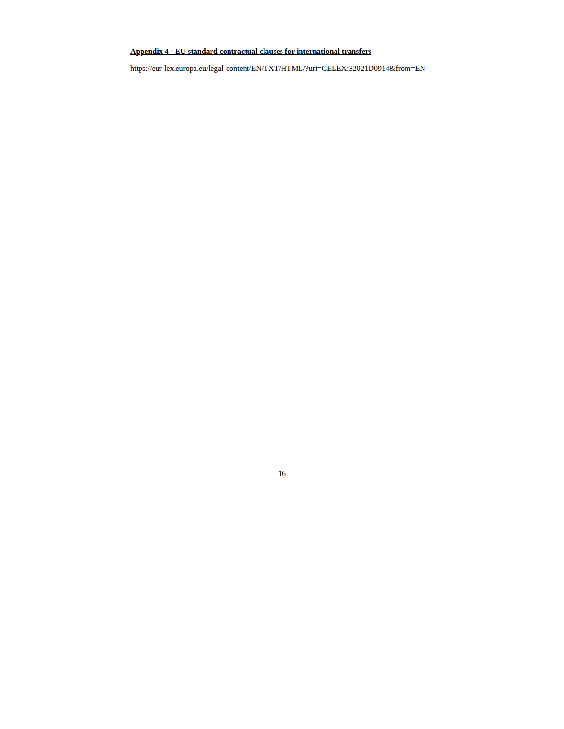Appendix 4 - EU standard contractual clauses for international transfers
https://eur-lex.europa.eu/legal-content/EN/TXT/HTML/?uri=CELEX:32021D0914&from=EN
16